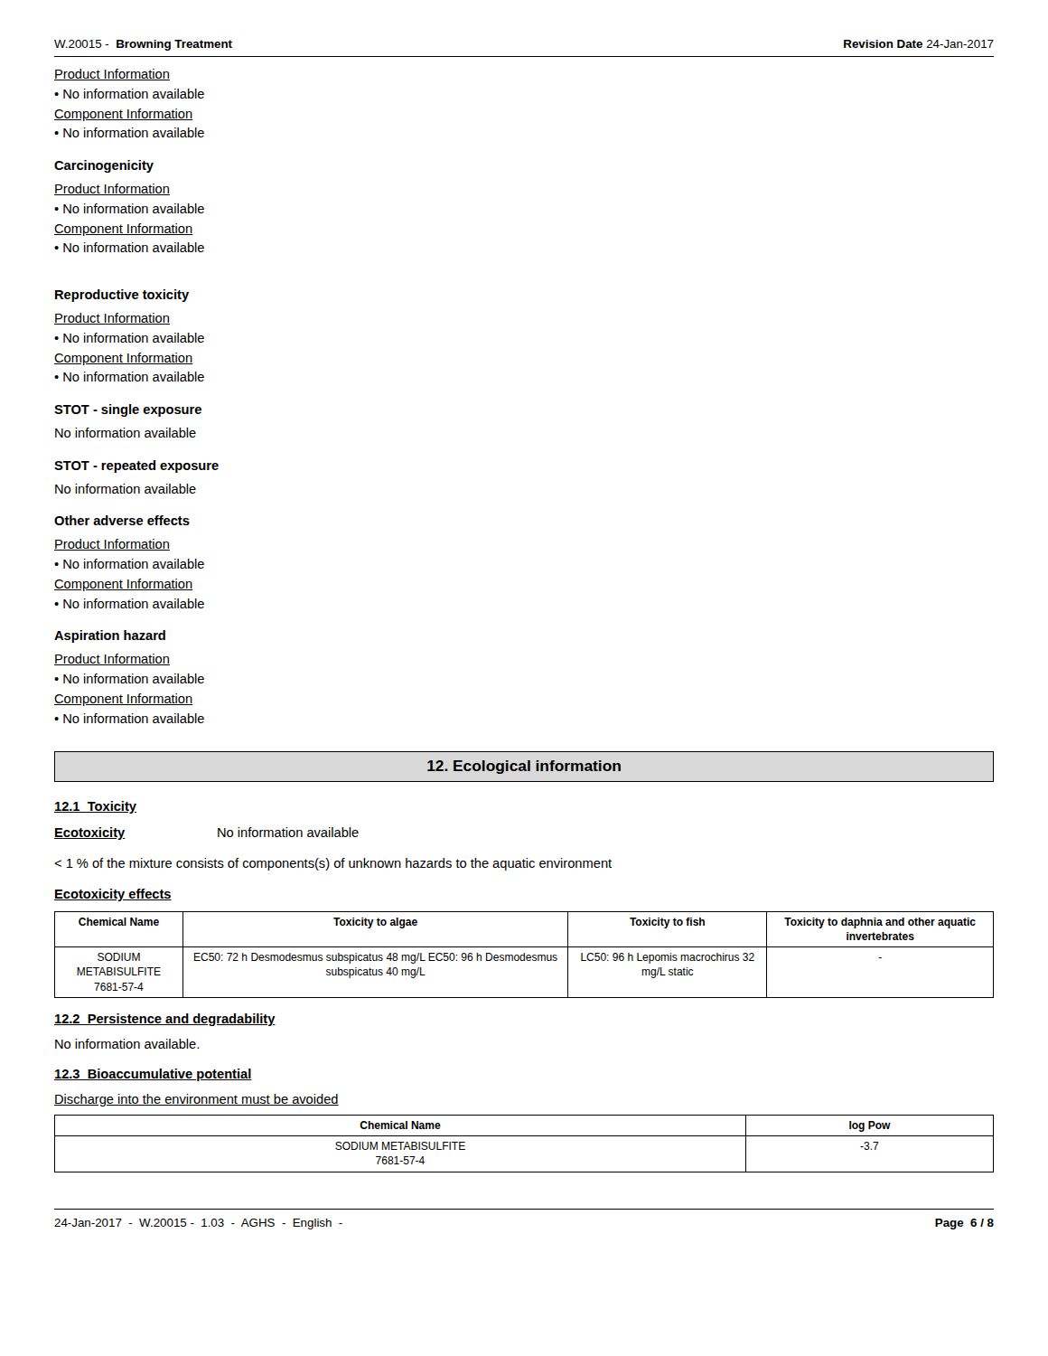W.20015 - Browning Treatment
Revision Date 24-Jan-2017
Product Information
• No information available
Component Information
• No information available
Carcinogenicity
Product Information
• No information available
Component Information
• No information available
Reproductive toxicity
Product Information
• No information available
Component Information
• No information available
STOT - single exposure
No information available
STOT - repeated exposure
No information available
Other adverse effects
Product Information
• No information available
Component Information
• No information available
Aspiration hazard
Product Information
• No information available
Component Information
• No information available
12. Ecological information
12.1 Toxicity
Ecotoxicity
No information available
< 1 % of the mixture consists of components(s) of unknown hazards to the aquatic environment
Ecotoxicity effects
| Chemical Name | Toxicity to algae | Toxicity to fish | Toxicity to daphnia and other aquatic invertebrates |
| --- | --- | --- | --- |
| SODIUM METABISULFITE 7681-57-4 | EC50: 72 h Desmodesmus subspicatus 48 mg/L EC50: 96 h Desmodesmus subspicatus 40 mg/L | LC50: 96 h Lepomis macrochirus 32 mg/L static | - |
12.2 Persistence and degradability
No information available.
12.3 Bioaccumulative potential
Discharge into the environment must be avoided
| Chemical Name | log Pow |
| --- | --- |
| SODIUM METABISULFITE 7681-57-4 | -3.7 |
24-Jan-2017 - W.20015 - 1.03 - AGHS - English -
Page 6 / 8